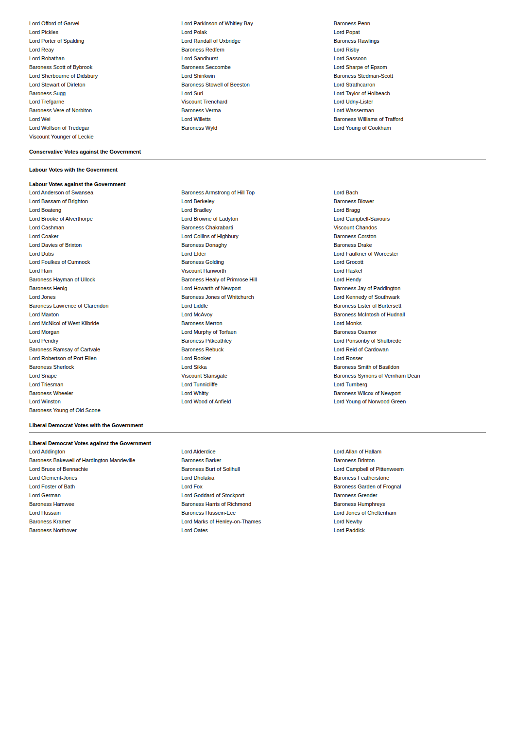| Lord Offord of Garvel | Lord Parkinson of Whitley Bay | Baroness Penn |
| Lord Pickles | Lord Polak | Lord Popat |
| Lord Porter of Spalding | Lord Randall of Uxbridge | Baroness Rawlings |
| Lord Reay | Baroness Redfern | Lord Risby |
| Lord Robathan | Lord Sandhurst | Lord Sassoon |
| Baroness Scott of Bybrook | Baroness Seccombe | Lord Sharpe of Epsom |
| Lord Sherbourne of Didsbury | Lord Shinkwin | Baroness Stedman-Scott |
| Lord Stewart of Dirleton | Baroness Stowell of Beeston | Lord Strathcarron |
| Baroness Sugg | Lord Suri | Lord Taylor of Holbeach |
| Lord Trefgarne | Viscount Trenchard | Lord Udny-Lister |
| Baroness Vere of Norbiton | Baroness Verma | Lord Wasserman |
| Lord Wei | Lord Willetts | Baroness Williams of Trafford |
| Lord Wolfson of Tredegar | Baroness Wyld | Lord Young of Cookham |
| Viscount Younger of Leckie | | |
Conservative Votes against the Government
Labour Votes with the Government
Labour Votes against the Government
| Lord Anderson of Swansea | Baroness Armstrong of Hill Top | Lord Bach |
| Lord Bassam of Brighton | Lord Berkeley | Baroness Blower |
| Lord Boateng | Lord Bradley | Lord Bragg |
| Lord Brooke of Alverthorpe | Lord Browne of Ladyton | Lord Campbell-Savours |
| Lord Cashman | Baroness Chakrabarti | Viscount Chandos |
| Lord Coaker | Lord Collins of Highbury | Baroness Corston |
| Lord Davies of Brixton | Baroness Donaghy | Baroness Drake |
| Lord Dubs | Lord Elder | Lord Faulkner of Worcester |
| Lord Foulkes of Cumnock | Baroness Golding | Lord Grocott |
| Lord Hain | Viscount Hanworth | Lord Haskel |
| Baroness Hayman of Ullock | Baroness Healy of Primrose Hill | Lord Hendy |
| Baroness Henig | Lord Howarth of Newport | Baroness Jay of Paddington |
| Lord Jones | Baroness Jones of Whitchurch | Lord Kennedy of Southwark |
| Baroness Lawrence of Clarendon | Lord Liddle | Baroness Lister of Burtersett |
| Lord Maxton | Lord McAvoy | Baroness McIntosh of Hudnall |
| Lord McNicol of West Kilbride | Baroness Merron | Lord Monks |
| Lord Morgan | Lord Murphy of Torfaen | Baroness Osamor |
| Lord Pendry | Baroness Pitkeathley | Lord Ponsonby of Shulbrede |
| Baroness Ramsay of Cartvale | Baroness Rebuck | Lord Reid of Cardowan |
| Lord Robertson of Port Ellen | Lord Rooker | Lord Rosser |
| Baroness Sherlock | Lord Sikka | Baroness Smith of Basildon |
| Lord Snape | Viscount Stansgate | Baroness Symons of Vernham Dean |
| Lord Triesman | Lord Tunnicliffe | Lord Turnberg |
| Baroness Wheeler | Lord Whitty | Baroness Wilcox of Newport |
| Lord Winston | Lord Wood of Anfield | Lord Young of Norwood Green |
| Baroness Young of Old Scone | | |
Liberal Democrat Votes with the Government
Liberal Democrat Votes against the Government
| Lord Addington | Lord Alderdice | Lord Allan of Hallam |
| Baroness Bakewell of Hardington Mandeville | Baroness Barker | Baroness Brinton |
| Lord Bruce of Bennachie | Baroness Burt of Solihull | Lord Campbell of Pittenweem |
| Lord Clement-Jones | Lord Dholakia | Baroness Featherstone |
| Lord Foster of Bath | Lord Fox | Baroness Garden of Frognal |
| Lord German | Lord Goddard of Stockport | Baroness Grender |
| Baroness Hamwee | Baroness Harris of Richmond | Baroness Humphreys |
| Lord Hussain | Baroness Hussein-Ece | Lord Jones of Cheltenham |
| Baroness Kramer | Lord Marks of Henley-on-Thames | Lord Newby |
| Baroness Northover | Lord Oates | Lord Paddick |